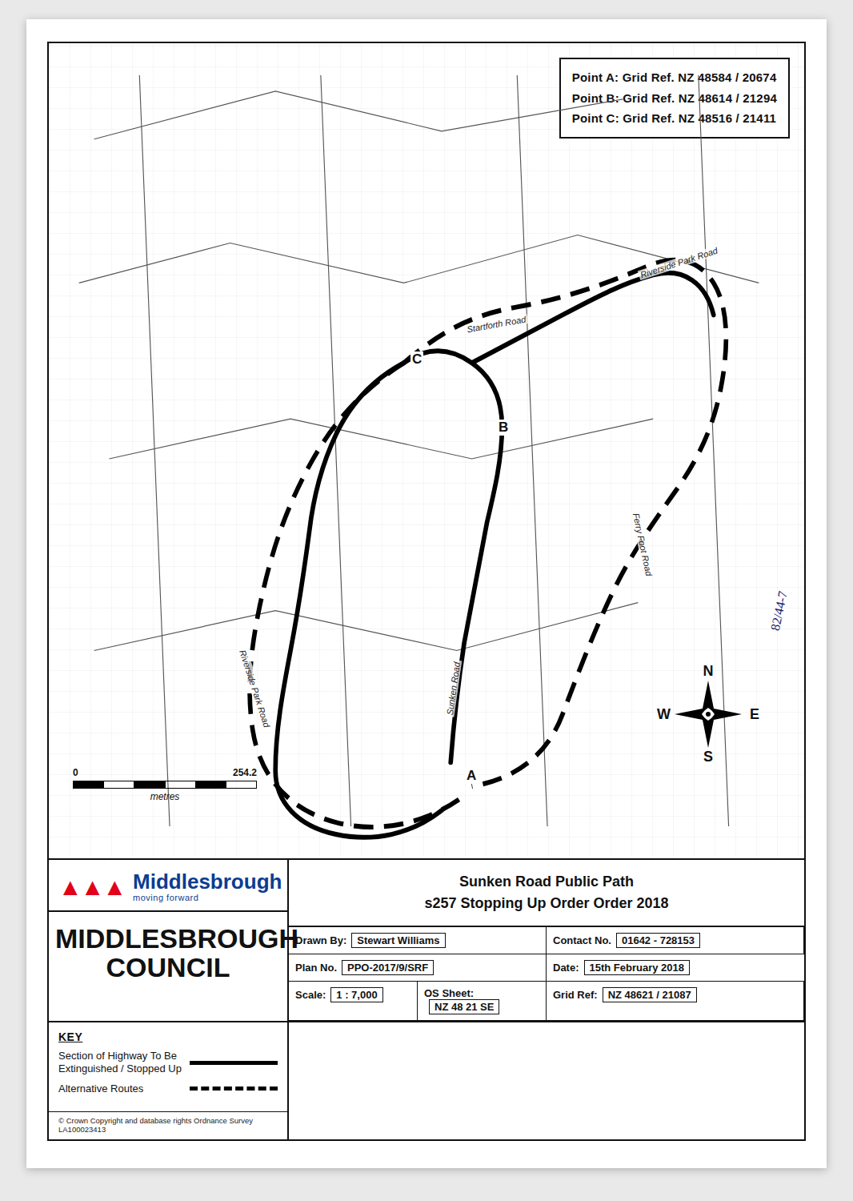Point A: Grid Ref. NZ 48584 / 20674
Point B: Grid Ref. NZ 48614 / 21294
Point C: Grid Ref. NZ 48516 / 21411
A
B
C
Riverside Park Road
Startforth Road
Ferry Foot Road
Riverside Park Road
Sunken Road
NSEW
0254.2
metres
82/44-7
▲▲▲
Middlesbroughmoving forward
MIDDLESBROUGH
COUNCIL
Sunken Road Public Path
s257 Stopping Up Order Order 2018
Drawn By: Stewart Williams
Contact No. 01642 - 728153
Plan No. PPO-2017/9/SRF
Date: 15th February 2018
Scale: 1 : 7,000
OS Sheet: NZ 48 21 SE
Grid Ref: NZ 48621 / 21087
KEY
Section of Highway To Be
Extinguished / Stopped Up
Alternative Routes
© Crown Copyright and database rights Ordnance Survey LA100023413